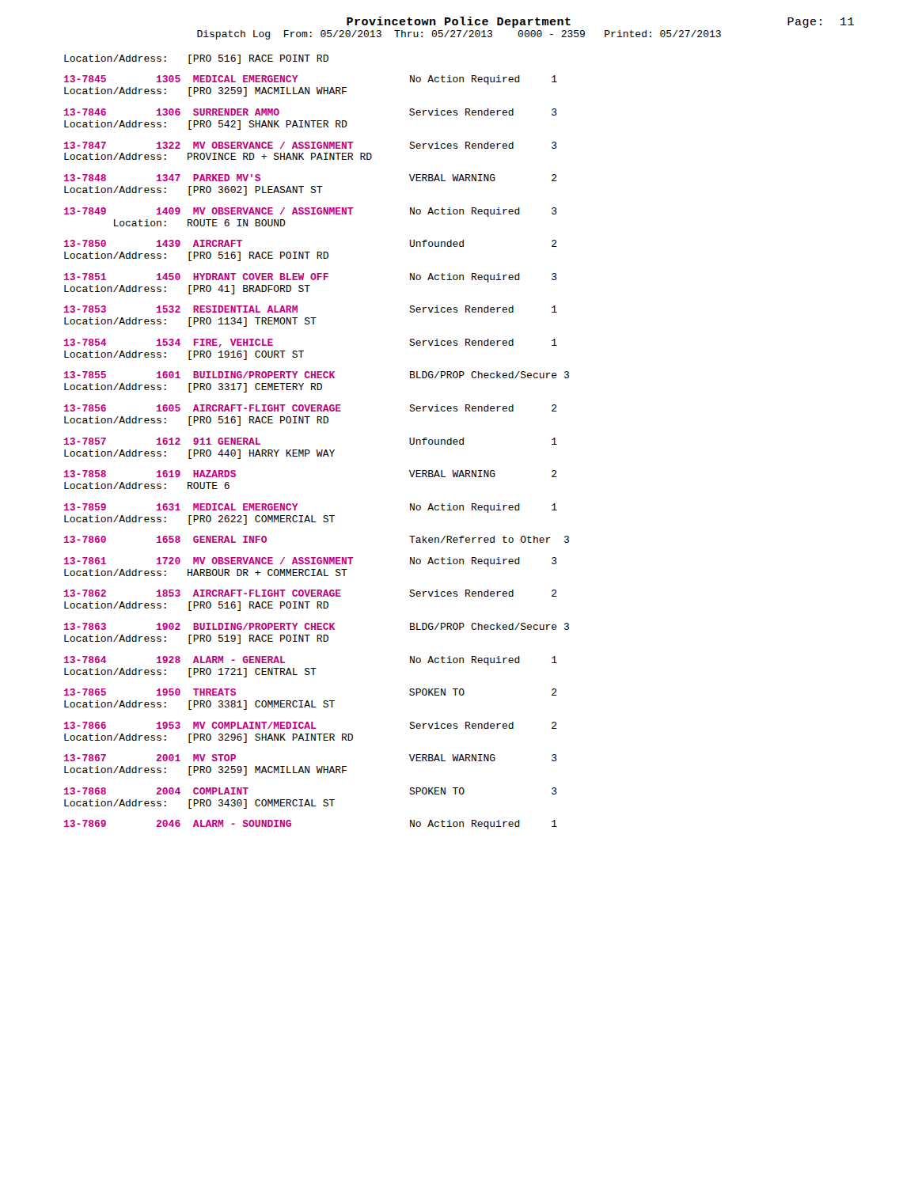Provincetown Police DepartmentPage: 11
Dispatch Log From: 05/20/2013 Thru: 05/27/2013 0000 - 2359 Printed: 05/27/2013
Location/Address: [PRO 516] RACE POINT RD
13-7845 1305 MEDICAL EMERGENCY No Action Required 1 Location/Address: [PRO 3259] MACMILLAN WHARF
13-7846 1306 SURRENDER AMMO Services Rendered 3 Location/Address: [PRO 542] SHANK PAINTER RD
13-7847 1322 MV OBSERVANCE / ASSIGNMENT Services Rendered 3 Location/Address: PROVINCE RD + SHANK PAINTER RD
13-7848 1347 PARKED MV'S VERBAL WARNING 2 Location/Address: [PRO 3602] PLEASANT ST
13-7849 1409 MV OBSERVANCE / ASSIGNMENT No Action Required 3 Location: ROUTE 6 IN BOUND
13-7850 1439 AIRCRAFT Unfounded 2 Location/Address: [PRO 516] RACE POINT RD
13-7851 1450 HYDRANT COVER BLEW OFF No Action Required 3 Location/Address: [PRO 41] BRADFORD ST
13-7853 1532 RESIDENTIAL ALARM Services Rendered 1 Location/Address: [PRO 1134] TREMONT ST
13-7854 1534 FIRE, VEHICLE Services Rendered 1 Location/Address: [PRO 1916] COURT ST
13-7855 1601 BUILDING/PROPERTY CHECK BLDG/PROP Checked/Secure 3 Location/Address: [PRO 3317] CEMETERY RD
13-7856 1605 AIRCRAFT-FLIGHT COVERAGE Services Rendered 2 Location/Address: [PRO 516] RACE POINT RD
13-7857 1612 911 GENERAL Unfounded 1 Location/Address: [PRO 440] HARRY KEMP WAY
13-7858 1619 HAZARDS VERBAL WARNING 2 Location/Address: ROUTE 6
13-7859 1631 MEDICAL EMERGENCY No Action Required 1 Location/Address: [PRO 2622] COMMERCIAL ST
13-7860 1658 GENERAL INFO Taken/Referred to Other 3
13-7861 1720 MV OBSERVANCE / ASSIGNMENT No Action Required 3 Location/Address: HARBOUR DR + COMMERCIAL ST
13-7862 1853 AIRCRAFT-FLIGHT COVERAGE Services Rendered 2 Location/Address: [PRO 516] RACE POINT RD
13-7863 1902 BUILDING/PROPERTY CHECK BLDG/PROP Checked/Secure 3 Location/Address: [PRO 519] RACE POINT RD
13-7864 1928 ALARM - GENERAL No Action Required 1 Location/Address: [PRO 1721] CENTRAL ST
13-7865 1950 THREATS SPOKEN TO 2 Location/Address: [PRO 3381] COMMERCIAL ST
13-7866 1953 MV COMPLAINT/MEDICAL Services Rendered 2 Location/Address: [PRO 3296] SHANK PAINTER RD
13-7867 2001 MV STOP VERBAL WARNING 3 Location/Address: [PRO 3259] MACMILLAN WHARF
13-7868 2004 COMPLAINT SPOKEN TO 3 Location/Address: [PRO 3430] COMMERCIAL ST
13-7869 2046 ALARM - SOUNDING No Action Required 1